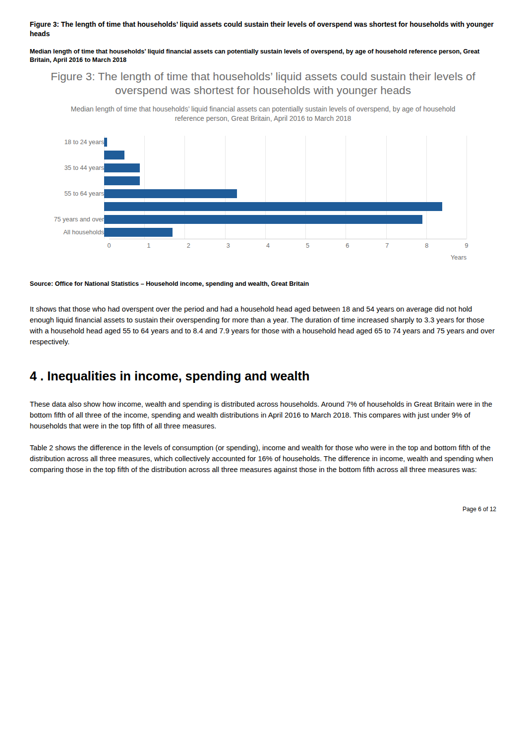Figure 3: The length of time that households’ liquid assets could sustain their levels of overspend was shortest for households with younger heads
Median length of time that households’ liquid financial assets can potentially sustain levels of overspend, by age of household reference person, Great Britain, April 2016 to March 2018
Figure 3: The length of time that households’ liquid assets could sustain their levels of overspend was shortest for households with younger heads
Median length of time that households’ liquid financial assets can potentially sustain levels of overspend, by age of household reference person, Great Britain, April 2016 to March 2018
| 18 to 24 years | |
| 35 to 44 years | |
| 55 to 64 years | |
| 75 years and over | |
| All households | |
0 1 2 3 4 5 6 7 8 9
Years
Source: Office for National Statistics – Household income, spending and wealth, Great Britain
It shows that those who had overspent over the period and had a household head aged between 18 and 54 years on average did not hold enough liquid financial assets to sustain their overspending for more than a year. The duration of time increased sharply to 3.3 years for those with a household head aged 55 to 64 years and to 8.4 and 7.9 years for those with a household head aged 65 to 74 years and 75 years and over respectively.
4 . Inequalities in income, spending and wealth
These data also show how income, wealth and spending is distributed across households. Around 7% of households in Great Britain were in the bottom fifth of all three of the income, spending and wealth distributions in April 2016 to March 2018. This compares with just under 9% of households that were in the top fifth of all three measures.
Table 2 shows the difference in the levels of consumption (or spending), income and wealth for those who were in the top and bottom fifth of the distribution across all three measures, which collectively accounted for 16% of households. The difference in income, wealth and spending when comparing those in the top fifth of the distribution across all three measures against those in the bottom fifth across all three measures was:
Page 6 of 12